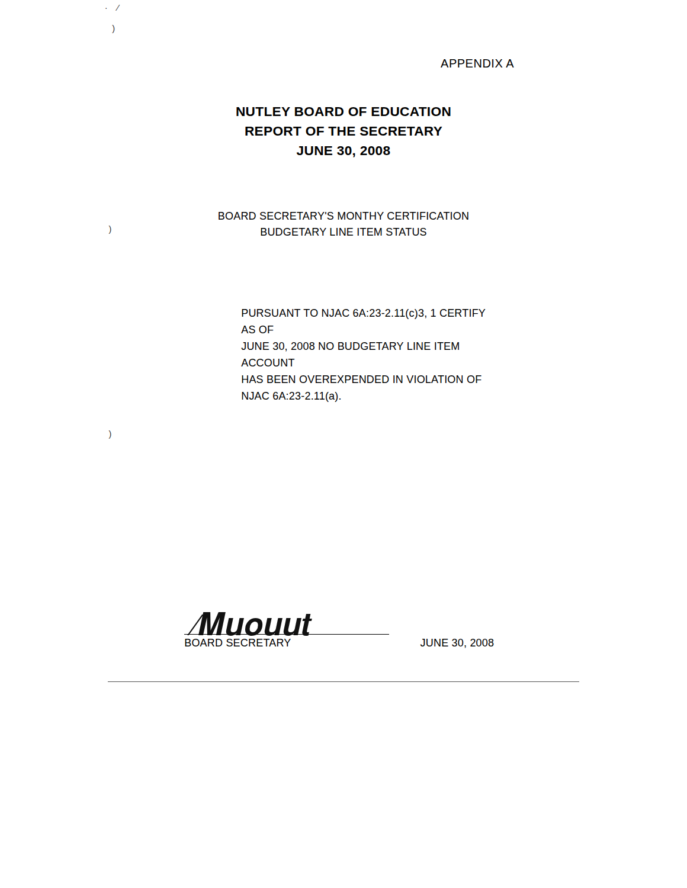· ⁄
)
)
)
APPENDIX A
NUTLEY BOARD OF EDUCATION
REPORT OF THE SECRETARY
JUNE 30, 2008
BOARD SECRETARY'S MONTHY CERTIFICATION
BUDGETARY LINE ITEM STATUS
PURSUANT TO NJAC 6A:23-2.11(c)3, 1 CERTIFY AS OF
JUNE 30, 2008 NO BUDGETARY LINE ITEM ACCOUNT
HAS BEEN OVEREXPENDED IN VIOLATION OF
NJAC 6A:23-2.11(a).
∕𝑴𝒖𝒐𝒖𝒖𝒕
BOARD SECRETARY
JUNE 30, 2008